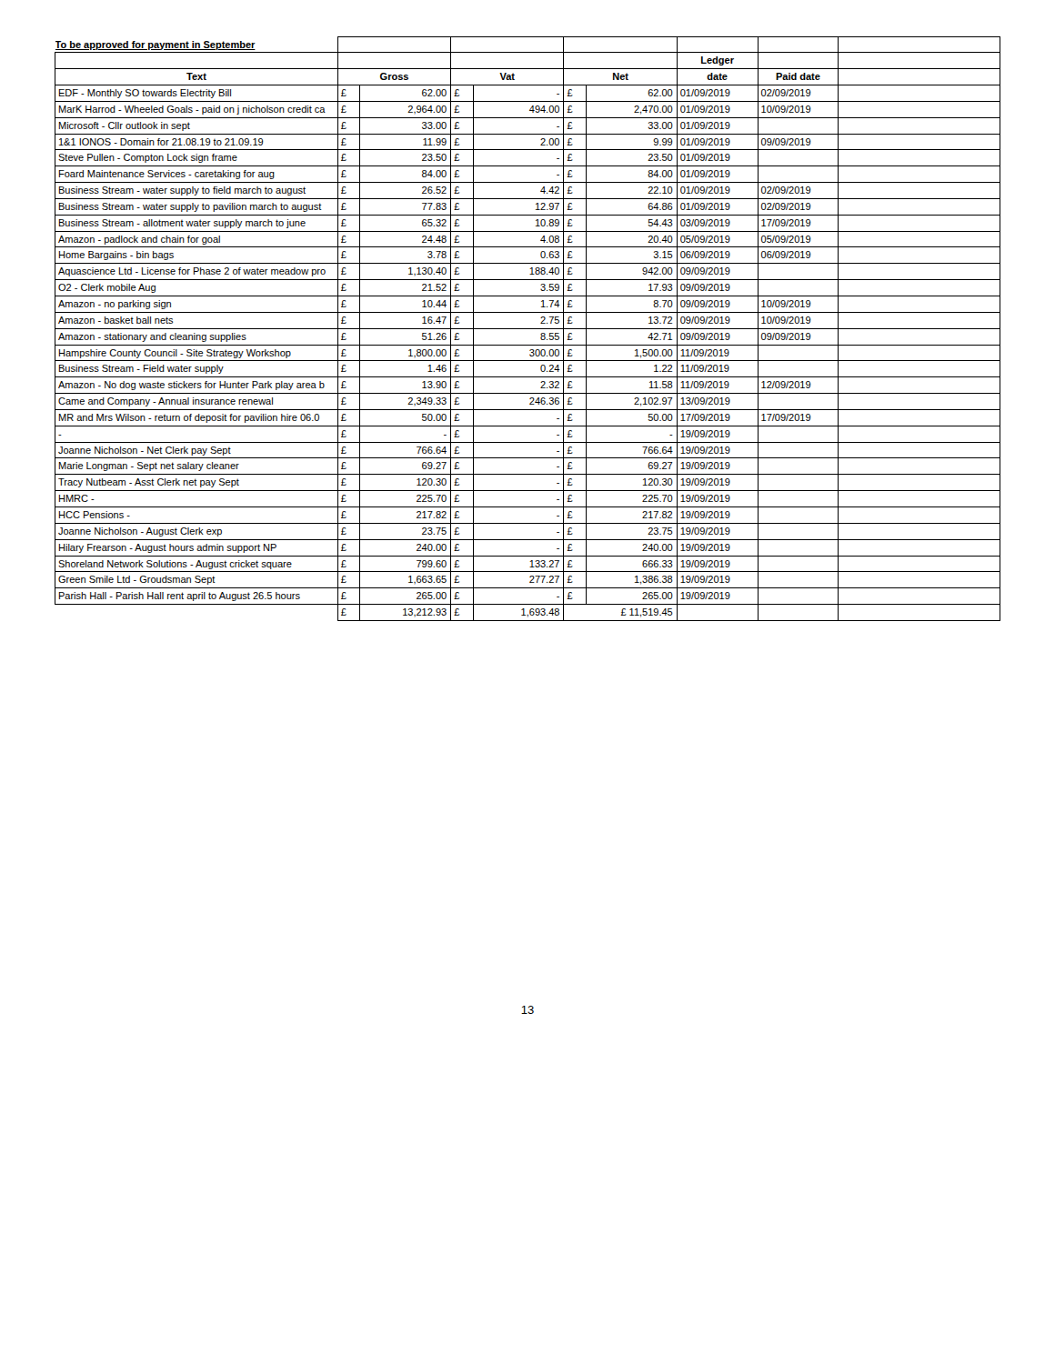| To be approved for payment in September | | | | | | |
| | | | | Ledger | | |
| Text | Gross | Vat | Net | date | Paid date | |
| EDF - Monthly SO towards Electrity Bill | £ | 62.00 | £ | - | £ | 62.00 | 01/09/2019 | 02/09/2019 | |
| MarK Harrod - Wheeled Goals - paid on j nicholson credit ca | £ | 2,964.00 | £ | 494.00 | £ | 2,470.00 | 01/09/2019 | 10/09/2019 | |
| Microsoft - Cllr outlook in sept | £ | 33.00 | £ | - | £ | 33.00 | 01/09/2019 | | |
| 1&1 IONOS - Domain for 21.08.19 to 21.09.19 | £ | 11.99 | £ | 2.00 | £ | 9.99 | 01/09/2019 | 09/09/2019 | |
| Steve Pullen - Compton Lock sign frame | £ | 23.50 | £ | - | £ | 23.50 | 01/09/2019 | | |
| Foard Maintenance Services - caretaking for aug | £ | 84.00 | £ | - | £ | 84.00 | 01/09/2019 | | |
| Business Stream - water supply to field march to august | £ | 26.52 | £ | 4.42 | £ | 22.10 | 01/09/2019 | 02/09/2019 | |
| Business Stream - water supply to pavilion march to august | £ | 77.83 | £ | 12.97 | £ | 64.86 | 01/09/2019 | 02/09/2019 | |
| Business Stream - allotment water supply march to june | £ | 65.32 | £ | 10.89 | £ | 54.43 | 03/09/2019 | 17/09/2019 | |
| Amazon - padlock and chain for goal | £ | 24.48 | £ | 4.08 | £ | 20.40 | 05/09/2019 | 05/09/2019 | |
| Home Bargains - bin bags | £ | 3.78 | £ | 0.63 | £ | 3.15 | 06/09/2019 | 06/09/2019 | |
| Aquascience Ltd - License for Phase 2 of water meadow pro | £ | 1,130.40 | £ | 188.40 | £ | 942.00 | 09/09/2019 | | |
| O2 - Clerk mobile Aug | £ | 21.52 | £ | 3.59 | £ | 17.93 | 09/09/2019 | | |
| Amazon - no parking sign | £ | 10.44 | £ | 1.74 | £ | 8.70 | 09/09/2019 | 10/09/2019 | |
| Amazon - basket ball nets | £ | 16.47 | £ | 2.75 | £ | 13.72 | 09/09/2019 | 10/09/2019 | |
| Amazon - stationary and cleaning supplies | £ | 51.26 | £ | 8.55 | £ | 42.71 | 09/09/2019 | 09/09/2019 | |
| Hampshire County Council - Site Strategy Workshop | £ | 1,800.00 | £ | 300.00 | £ | 1,500.00 | 11/09/2019 | | |
| Business Stream - Field water supply | £ | 1.46 | £ | 0.24 | £ | 1.22 | 11/09/2019 | | |
| Amazon - No dog waste stickers for Hunter Park play area b | £ | 13.90 | £ | 2.32 | £ | 11.58 | 11/09/2019 | 12/09/2019 | |
| Came and Company - Annual insurance renewal | £ | 2,349.33 | £ | 246.36 | £ | 2,102.97 | 13/09/2019 | | |
| MR and Mrs Wilson - return of deposit for pavilion hire 06.0 | £ | 50.00 | £ | - | £ | 50.00 | 17/09/2019 | 17/09/2019 | |
| - | £ | - | £ | - | £ | - | 19/09/2019 | | |
| Joanne Nicholson - Net Clerk pay Sept | £ | 766.64 | £ | - | £ | 766.64 | 19/09/2019 | | |
| Marie Longman - Sept net salary cleaner | £ | 69.27 | £ | - | £ | 69.27 | 19/09/2019 | | |
| Tracy Nutbeam - Asst Clerk net pay Sept | £ | 120.30 | £ | - | £ | 120.30 | 19/09/2019 | | |
| HMRC - | £ | 225.70 | £ | - | £ | 225.70 | 19/09/2019 | | |
| HCC Pensions - | £ | 217.82 | £ | - | £ | 217.82 | 19/09/2019 | | |
| Joanne Nicholson - August Clerk exp | £ | 23.75 | £ | - | £ | 23.75 | 19/09/2019 | | |
| Hilary Frearson - August hours admin support NP | £ | 240.00 | £ | - | £ | 240.00 | 19/09/2019 | | |
| Shoreland Network Solutions - August cricket square | £ | 799.60 | £ | 133.27 | £ | 666.33 | 19/09/2019 | | |
| Green Smile Ltd - Groudsman Sept | £ | 1,663.65 | £ | 277.27 | £ | 1,386.38 | 19/09/2019 | | |
| Parish Hall - Parish Hall rent april to August 26.5 hours | £ | 265.00 | £ | - | £ | 265.00 | 19/09/2019 | | |
| | £ | 13,212.93 | £ | 1,693.48 | £ 11,519.45 | | | |
13